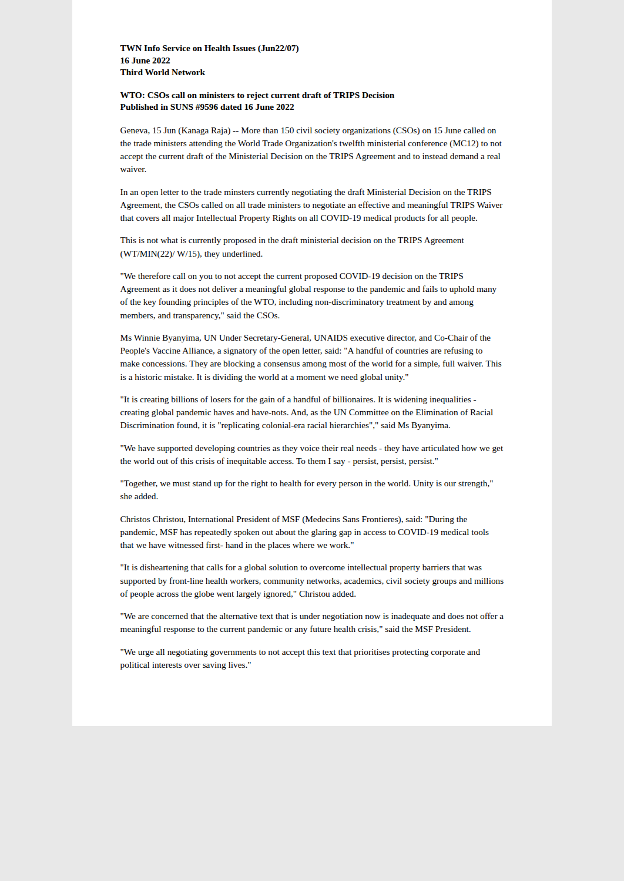TWN Info Service on Health Issues (Jun22/07)
16 June 2022
Third World Network
WTO: CSOs call on ministers to reject current draft of TRIPS Decision
Published in SUNS #9596 dated 16 June 2022
Geneva, 15 Jun (Kanaga Raja) -- More than 150 civil society organizations (CSOs) on 15 June called on the trade ministers attending the World Trade Organization's twelfth ministerial conference (MC12) to not accept the current draft of the Ministerial Decision on the TRIPS Agreement and to instead demand a real waiver.
In an open letter to the trade minsters currently negotiating the draft Ministerial Decision on the TRIPS Agreement, the CSOs called on all trade ministers to negotiate an effective and meaningful TRIPS Waiver that covers all major Intellectual Property Rights on all COVID-19 medical products for all people.
This is not what is currently proposed in the draft ministerial decision on the TRIPS Agreement (WT/MIN(22)/ W/15), they underlined.
"We therefore call on you to not accept the current proposed COVID-19 decision on the TRIPS Agreement as it does not deliver a meaningful global response to the pandemic and fails to uphold many of the key founding principles of the WTO, including non-discriminatory treatment by and among members, and transparency," said the CSOs.
Ms Winnie Byanyima, UN Under Secretary-General, UNAIDS executive director, and Co-Chair of the People's Vaccine Alliance, a signatory of the open letter, said: "A handful of countries are refusing to make concessions. They are blocking a consensus among most of the world for a simple, full waiver. This is a historic mistake. It is dividing the world at a moment we need global unity."
"It is creating billions of losers for the gain of a handful of billionaires. It is widening inequalities - creating global pandemic haves and have-nots. And, as the UN Committee on the Elimination of Racial Discrimination found, it is "replicating colonial-era racial hierarchies"," said Ms Byanyima.
"We have supported developing countries as they voice their real needs - they have articulated how we get the world out of this crisis of inequitable access. To them I say - persist, persist, persist."
"Together, we must stand up for the right to health for every person in the world. Unity is our strength," she added.
Christos Christou, International President of MSF (Medecins Sans Frontieres), said: "During the pandemic, MSF has repeatedly spoken out about the glaring gap in access to COVID-19 medical tools that we have witnessed first- hand in the places where we work."
"It is disheartening that calls for a global solution to overcome intellectual property barriers that was supported by front-line health workers, community networks, academics, civil society groups and millions of people across the globe went largely ignored," Christou added.
"We are concerned that the alternative text that is under negotiation now is inadequate and does not offer a meaningful response to the current pandemic or any future health crisis," said the MSF President.
"We urge all negotiating governments to not accept this text that prioritises protecting corporate and political interests over saving lives."